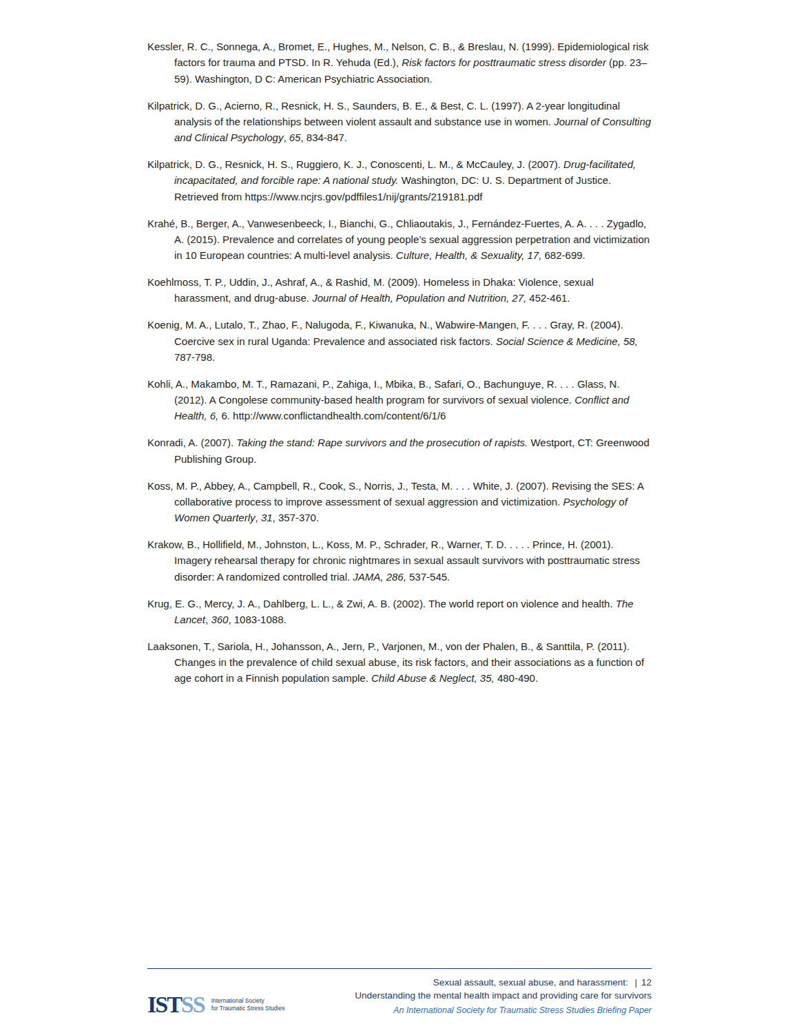Kessler, R. C., Sonnega, A., Bromet, E., Hughes, M., Nelson, C. B., & Breslau, N. (1999). Epidemiological risk factors for trauma and PTSD. In R. Yehuda (Ed.), Risk factors for posttraumatic stress disorder (pp. 23–59). Washington, D C: American Psychiatric Association.
Kilpatrick, D. G., Acierno, R., Resnick, H. S., Saunders, B. E., & Best, C. L. (1997). A 2-year longitudinal analysis of the relationships between violent assault and substance use in women. Journal of Consulting and Clinical Psychology, 65, 834-847.
Kilpatrick, D. G., Resnick, H. S., Ruggiero, K. J., Conoscenti, L. M., & McCauley, J. (2007). Drug-facilitated, incapacitated, and forcible rape: A national study. Washington, DC: U. S. Department of Justice. Retrieved from https://www.ncjrs.gov/pdffiles1/nij/grants/219181.pdf
Krahé, B., Berger, A., Vanwesenbeeck, I., Bianchi, G., Chliaoutakis, J., Fernández-Fuertes, A. A. . . . Zygadlo, A. (2015). Prevalence and correlates of young people’s sexual aggression perpetration and victimization in 10 European countries: A multi-level analysis. Culture, Health, & Sexuality, 17, 682-699.
Koehlmoss, T. P., Uddin, J., Ashraf, A., & Rashid, M. (2009). Homeless in Dhaka: Violence, sexual harassment, and drug-abuse. Journal of Health, Population and Nutrition, 27, 452-461.
Koenig, M. A., Lutalo, T., Zhao, F., Nalugoda, F., Kiwanuka, N., Wabwire-Mangen, F. . . . Gray, R. (2004). Coercive sex in rural Uganda: Prevalence and associated risk factors. Social Science & Medicine, 58, 787-798.
Kohli, A., Makambo, M. T., Ramazani, P., Zahiga, I., Mbika, B., Safari, O., Bachunguye, R. . . . Glass, N. (2012). A Congolese community-based health program for survivors of sexual violence. Conflict and Health, 6, 6. http://www.conflictandhealth.com/content/6/1/6
Konradi, A. (2007). Taking the stand: Rape survivors and the prosecution of rapists. Westport, CT: Greenwood Publishing Group.
Koss, M. P., Abbey, A., Campbell, R., Cook, S., Norris, J., Testa, M. . . . White, J. (2007). Revising the SES: A collaborative process to improve assessment of sexual aggression and victimization. Psychology of Women Quarterly, 31, 357-370.
Krakow, B., Hollifield, M., Johnston, L., Koss, M. P., Schrader, R., Warner, T. D. . . . . Prince, H. (2001). Imagery rehearsal therapy for chronic nightmares in sexual assault survivors with posttraumatic stress disorder: A randomized controlled trial. JAMA, 286, 537-545.
Krug, E. G., Mercy, J. A., Dahlberg, L. L., & Zwi, A. B. (2002). The world report on violence and health. The Lancet, 360, 1083-1088.
Laaksonen, T., Sariola, H., Johansson, A., Jern, P., Varjonen, M., von der Phalen, B., & Santtila, P. (2011). Changes in the prevalence of child sexual abuse, its risk factors, and their associations as a function of age cohort in a Finnish population sample. Child Abuse & Neglect, 35, 480-490.
ISTSS
International Society
for Traumatic Stress Studies
Sexual assault, sexual abuse, and harassment: |12
Understanding the mental health impact and providing care for survivors
An International Society for Traumatic Stress Studies Briefing Paper